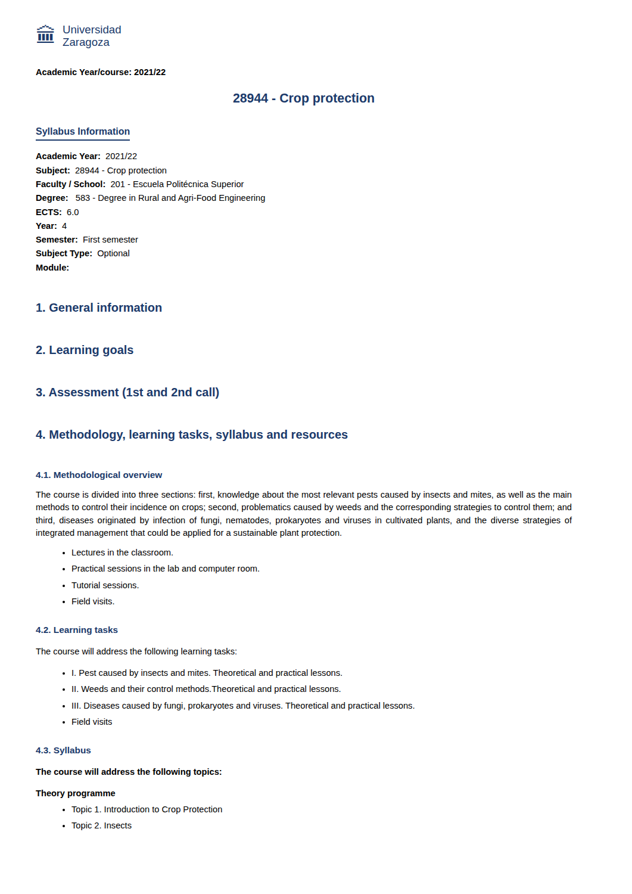🏛
Universidad Zaragoza
Academic Year/course: 2021/22
28944 - Crop protection
Syllabus Information
Academic Year: 2021/22
Subject: 28944 - Crop protection
Faculty / School: 201 - Escuela Politécnica Superior
Degree: 583 - Degree in Rural and Agri-Food Engineering
ECTS: 6.0
Year: 4
Semester: First semester
Subject Type: Optional
Module:
1. General information
2. Learning goals
3. Assessment (1st and 2nd call)
4. Methodology, learning tasks, syllabus and resources
4.1. Methodological overview
The course is divided into three sections: first, knowledge about the most relevant pests caused by insects and mites, as well as the main methods to control their incidence on crops; second, problematics caused by weeds and the corresponding strategies to control them; and third, diseases originated by infection of fungi, nematodes, prokaryotes and viruses in cultivated plants, and the diverse strategies of integrated management that could be applied for a sustainable plant protection.
Lectures in the classroom.
Practical sessions in the lab and computer room.
Tutorial sessions.
Field visits.
4.2. Learning tasks
The course will address the following learning tasks:
I. Pest caused by insects and mites. Theoretical and practical lessons.
II. Weeds and their control methods.Theoretical and practical lessons.
III. Diseases caused by fungi, prokaryotes and viruses. Theoretical and practical lessons.
Field visits
4.3. Syllabus
The course will address the following topics:
Theory programme
Topic 1. Introduction to Crop Protection
Topic 2. Insects